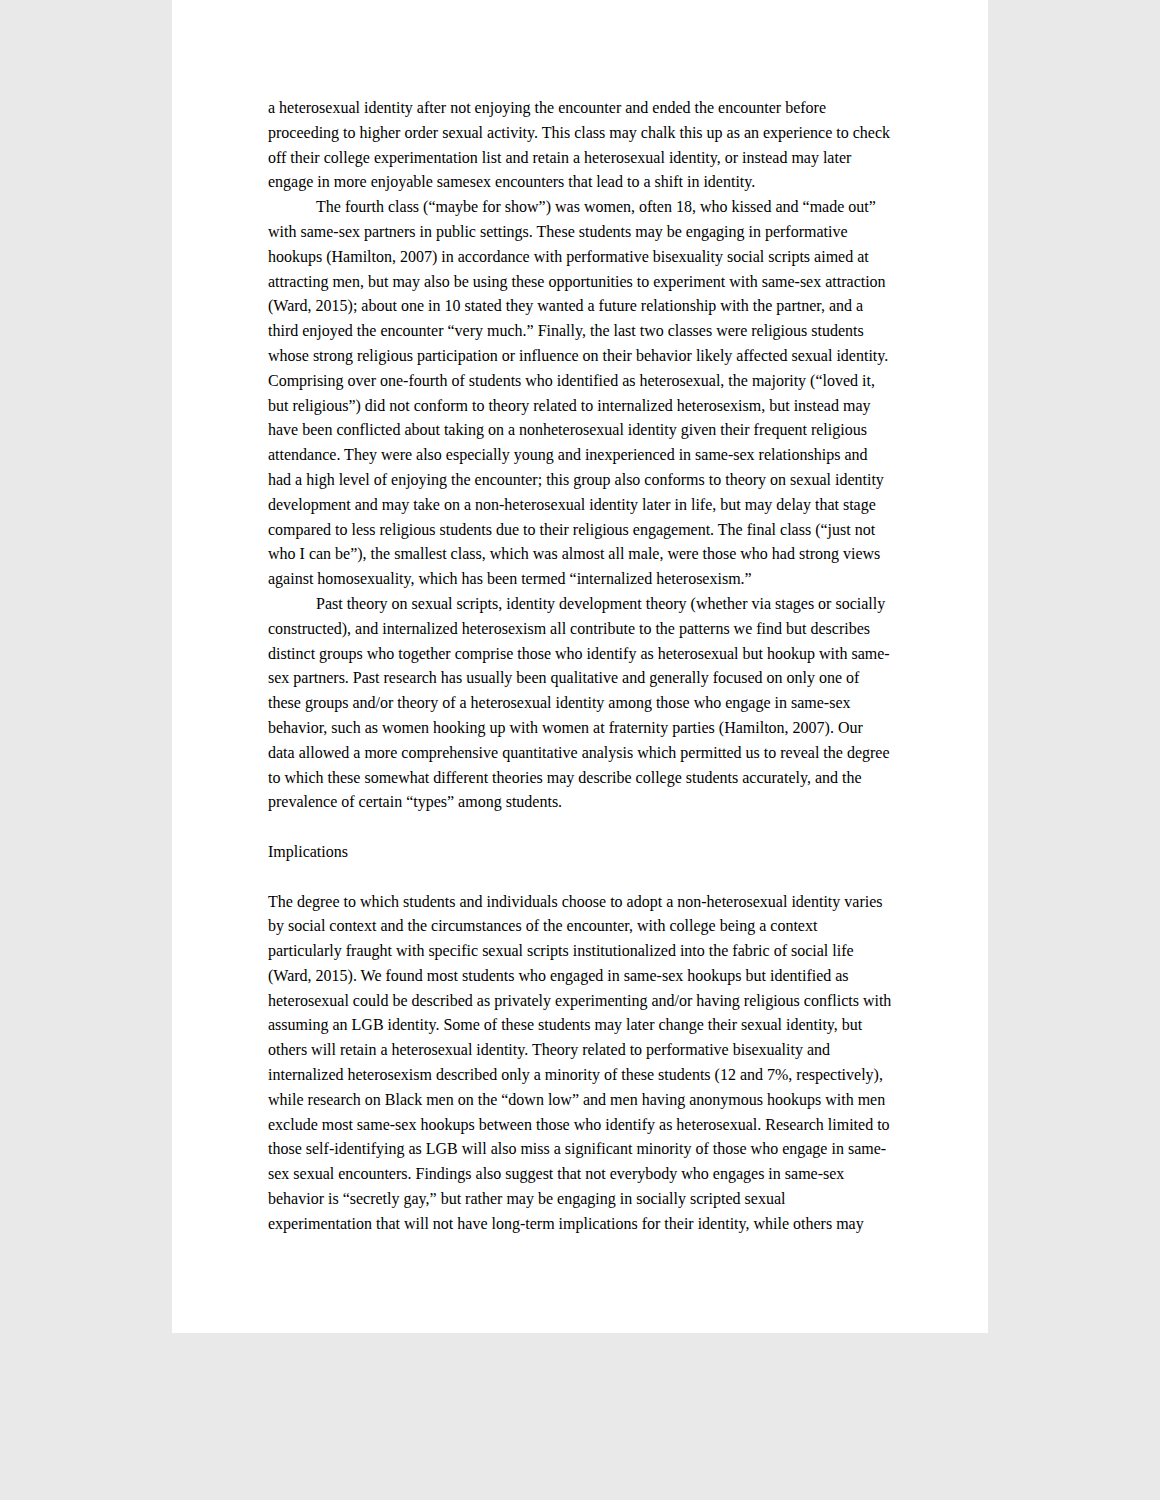a heterosexual identity after not enjoying the encounter and ended the encounter before proceeding to higher order sexual activity. This class may chalk this up as an experience to check off their college experimentation list and retain a heterosexual identity, or instead may later engage in more enjoyable samesex encounters that lead to a shift in identity.
The fourth class (“maybe for show”) was women, often 18, who kissed and “made out” with same-sex partners in public settings. These students may be engaging in performative hookups (Hamilton, 2007) in accordance with performative bisexuality social scripts aimed at attracting men, but may also be using these opportunities to experiment with same-sex attraction (Ward, 2015); about one in 10 stated they wanted a future relationship with the partner, and a third enjoyed the encounter “very much.” Finally, the last two classes were religious students whose strong religious participation or influence on their behavior likely affected sexual identity. Comprising over one-fourth of students who identified as heterosexual, the majority (“loved it, but religious”) did not conform to theory related to internalized heterosexism, but instead may have been conflicted about taking on a nonheterosexual identity given their frequent religious attendance. They were also especially young and inexperienced in same-sex relationships and had a high level of enjoying the encounter; this group also conforms to theory on sexual identity development and may take on a non-heterosexual identity later in life, but may delay that stage compared to less religious students due to their religious engagement. The final class (“just not who I can be”), the smallest class, which was almost all male, were those who had strong views against homosexuality, which has been termed “internalized heterosexism.”
Past theory on sexual scripts, identity development theory (whether via stages or socially constructed), and internalized heterosexism all contribute to the patterns we find but describes distinct groups who together comprise those who identify as heterosexual but hookup with same-sex partners. Past research has usually been qualitative and generally focused on only one of these groups and/or theory of a heterosexual identity among those who engage in same-sex behavior, such as women hooking up with women at fraternity parties (Hamilton, 2007). Our data allowed a more comprehensive quantitative analysis which permitted us to reveal the degree to which these somewhat different theories may describe college students accurately, and the prevalence of certain “types” among students.
Implications
The degree to which students and individuals choose to adopt a non-heterosexual identity varies by social context and the circumstances of the encounter, with college being a context particularly fraught with specific sexual scripts institutionalized into the fabric of social life (Ward, 2015). We found most students who engaged in same-sex hookups but identified as heterosexual could be described as privately experimenting and/or having religious conflicts with assuming an LGB identity. Some of these students may later change their sexual identity, but others will retain a heterosexual identity. Theory related to performative bisexuality and internalized heterosexism described only a minority of these students (12 and 7%, respectively), while research on Black men on the “down low” and men having anonymous hookups with men exclude most same-sex hookups between those who identify as heterosexual. Research limited to those self-identifying as LGB will also miss a significant minority of those who engage in same-sex sexual encounters. Findings also suggest that not everybody who engages in same-sex behavior is “secretly gay,” but rather may be engaging in socially scripted sexual experimentation that will not have long-term implications for their identity, while others may